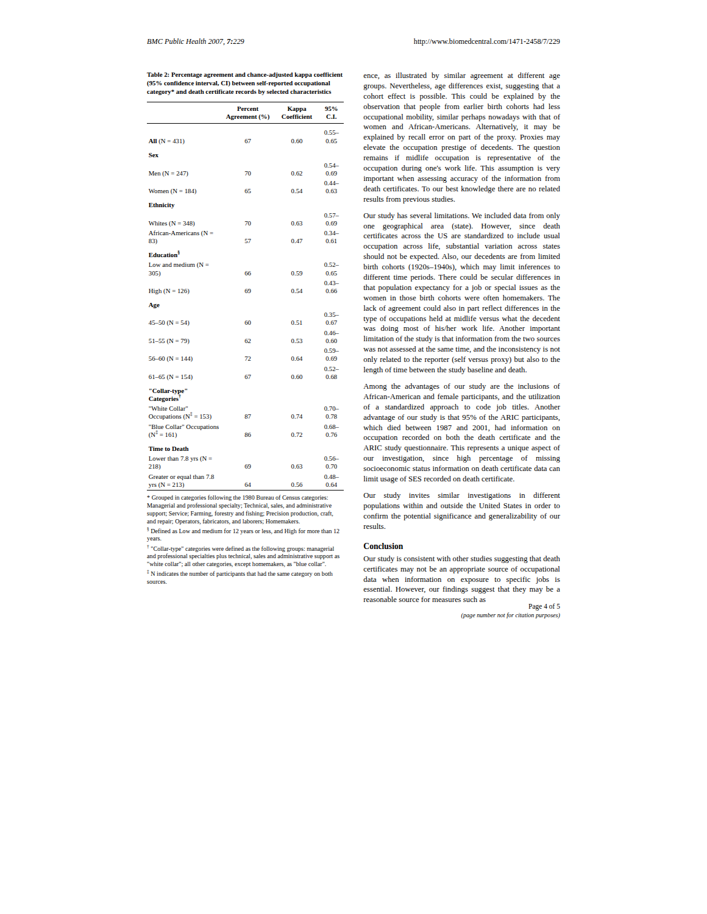BMC Public Health 2007, 7: 229
http://www.biomedcentral.com/1471-2458/7/229
Table 2: Percentage agreement and chance-adjusted kappa coefficient (95% confidence interval, CI) between self-reported occupational category* and death certificate records by selected characteristics
| | Percent Agreement (%) | Kappa Coefficient | 95% C.I. |
| --- | --- | --- | --- |
| All (N = 431) | 67 | 0.60 | 0.55–0.65 |
| Sex | | | |
| Men (N = 247) | 70 | 0.62 | 0.54–0.69 |
| Women (N = 184) | 65 | 0.54 | 0.44–0.63 |
| Ethnicity | | | |
| Whites (N = 348) | 70 | 0.63 | 0.57–0.69 |
| African-Americans (N = 83) | 57 | 0.47 | 0.34–0.61 |
| Education § | | | |
| Low and medium (N = 305) | 66 | 0.59 | 0.52–0.65 |
| High (N = 126) | 69 | 0.54 | 0.43–0.66 |
| Age | | | |
| 45–50 (N = 54) | 60 | 0.51 | 0.35–0.67 |
| 51–55 (N = 79) | 62 | 0.53 | 0.46–0.60 |
| 56–60 (N = 144) | 72 | 0.64 | 0.59–0.69 |
| 61–65 (N = 154) | 67 | 0.60 | 0.52–0.68 |
| "Collar-type" Categories † | | | |
| "White Collar" Occupations (N ‡ = 153) | 87 | 0.74 | 0.70–0.78 |
| "Blue Collar" Occupations (N ‡ = 161) | 86 | 0.72 | 0.68–0.76 |
| Time to Death | | | |
| Lower than 7.8 yrs (N = 218) | 69 | 0.63 | 0.56–0.70 |
| Greater or equal than 7.8 yrs (N = 213) | 64 | 0.56 | 0.48–0.64 |
* Grouped in categories following the 1980 Bureau of Census categories: Managerial and professional specialty; Technical, sales, and administrative support; Service; Farming, forestry and fishing; Precision production, craft, and repair; Operators, fabricators, and laborers; Homemakers.
§ Defined as Low and medium for 12 years or less, and High for more than 12 years.
† "Collar-type" categories were defined as the following groups: managerial and professional specialties plus technical, sales and administrative support as "white collar"; all other categories, except homemakers, as "blue collar".
‡ N indicates the number of participants that had the same category on both sources.
ence, as illustrated by similar agreement at different age groups. Nevertheless, age differences exist, suggesting that a cohort effect is possible. This could be explained by the observation that people from earlier birth cohorts had less occupational mobility, similar perhaps nowadays with that of women and African-Americans. Alternatively, it may be explained by recall error on part of the proxy. Proxies may elevate the occupation prestige of decedents. The question remains if midlife occupation is representative of the occupation during one's work life. This assumption is very important when assessing accuracy of the information from death certificates. To our best knowledge there are no related results from previous studies.
Our study has several limitations. We included data from only one geographical area (state). However, since death certificates across the US are standardized to include usual occupation across life, substantial variation across states should not be expected. Also, our decedents are from limited birth cohorts (1920s–1940s), which may limit inferences to different time periods. There could be secular differences in that population expectancy for a job or special issues as the women in those birth cohorts were often homemakers. The lack of agreement could also in part reflect differences in the type of occupations held at midlife versus what the decedent was doing most of his/her work life. Another important limitation of the study is that information from the two sources was not assessed at the same time, and the inconsistency is not only related to the reporter (self versus proxy) but also to the length of time between the study baseline and death.
Among the advantages of our study are the inclusions of African-American and female participants, and the utilization of a standardized approach to code job titles. Another advantage of our study is that 95% of the ARIC participants, which died between 1987 and 2001, had information on occupation recorded on both the death certificate and the ARIC study questionnaire. This represents a unique aspect of our investigation, since high percentage of missing socioeconomic status information on death certificate data can limit usage of SES recorded on death certificate.
Our study invites similar investigations in different populations within and outside the United States in order to confirm the potential significance and generalizability of our results.
Conclusion
Our study is consistent with other studies suggesting that death certificates may not be an appropriate source of occupational data when information on exposure to specific jobs is essential. However, our findings suggest that they may be a reasonable source for measures such as
Page 4 of 5
(page number not for citation purposes)